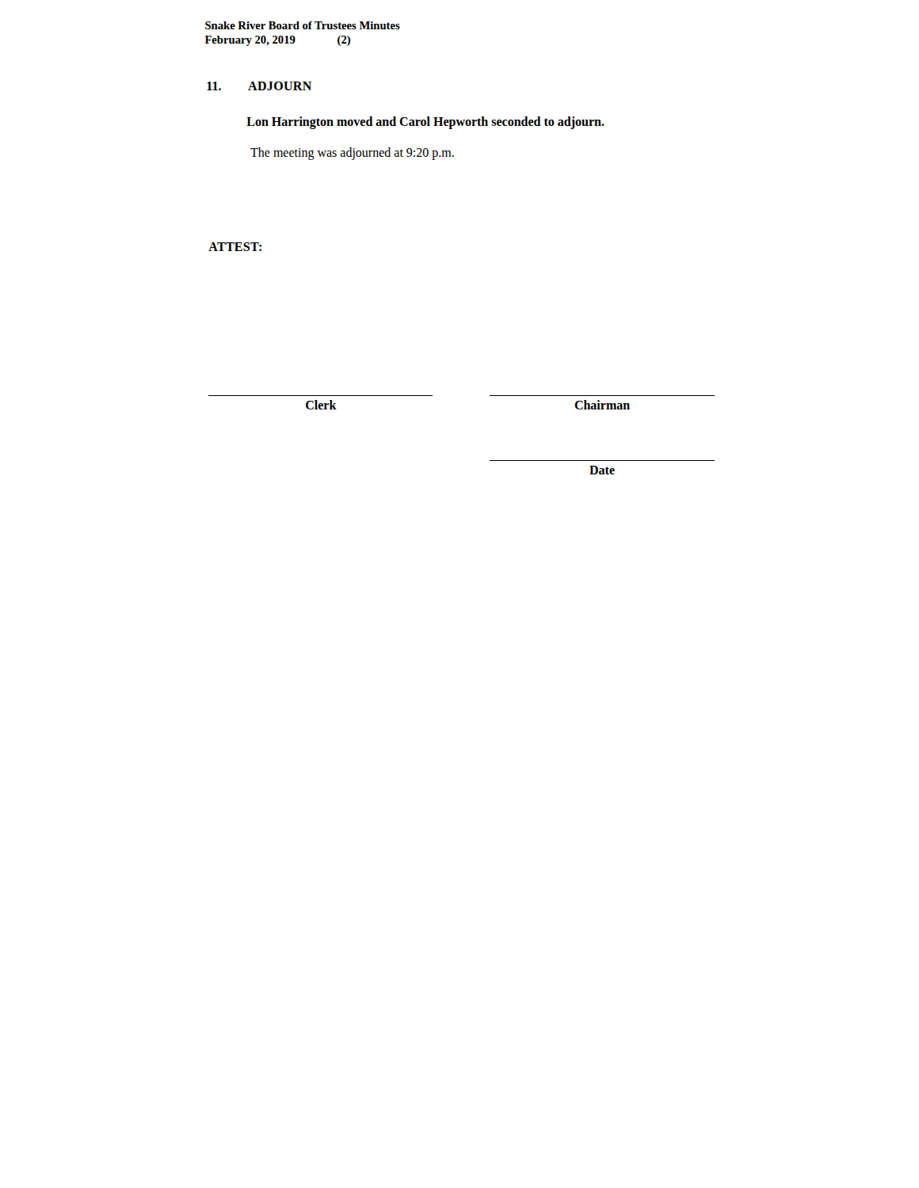Snake River Board of Trustees Minutes February 20, 2019(2)
11.
ADJOURN
Lon Harrington moved and Carol Hepworth seconded to adjourn.
The meeting was adjourned at 9:20 p.m.
ATTEST:
Clerk
Chairman
Date